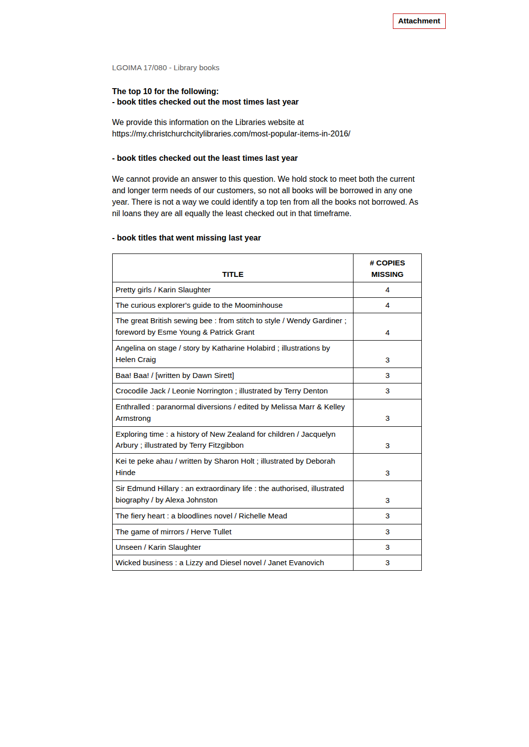Attachment
LGOIMA 17/080 - Library books
The top 10 for the following: - book titles checked out the most times last year
We provide this information on the Libraries website at
https://my.christchurchcitylibraries.com/most-popular-items-in-2016/
- book titles checked out the least times last year
We cannot provide an answer to this question. We hold stock to meet both the current and longer term needs of our customers, so not all books will be borrowed in any one year. There is not a way we could identify a top ten from all the books not borrowed. As nil loans they are all equally the least checked out in that timeframe.
- book titles that went missing last year
| TITLE | # COPIES MISSING |
| --- | --- |
| Pretty girls / Karin Slaughter | 4 |
| The curious explorer's guide to the Moominhouse | 4 |
| The great British sewing bee : from stitch to style / Wendy Gardiner ; foreword by Esme Young & Patrick Grant | 4 |
| Angelina on stage / story by Katharine Holabird ; illustrations by Helen Craig | 3 |
| Baa! Baa! / [written by Dawn Sirett] | 3 |
| Crocodile Jack / Leonie Norrington ; illustrated by Terry Denton | 3 |
| Enthralled : paranormal diversions / edited by Melissa Marr & Kelley Armstrong | 3 |
| Exploring time : a history of New Zealand for children / Jacquelyn Arbury ; illustrated by Terry Fitzgibbon | 3 |
| Kei te peke ahau / written by Sharon Holt ; illustrated by Deborah Hinde | 3 |
| Sir Edmund Hillary : an extraordinary life : the authorised, illustrated biography / by Alexa Johnston | 3 |
| The fiery heart : a bloodlines novel / Richelle Mead | 3 |
| The game of mirrors / Herve Tullet | 3 |
| Unseen / Karin Slaughter | 3 |
| Wicked business : a Lizzy and Diesel novel / Janet Evanovich | 3 |